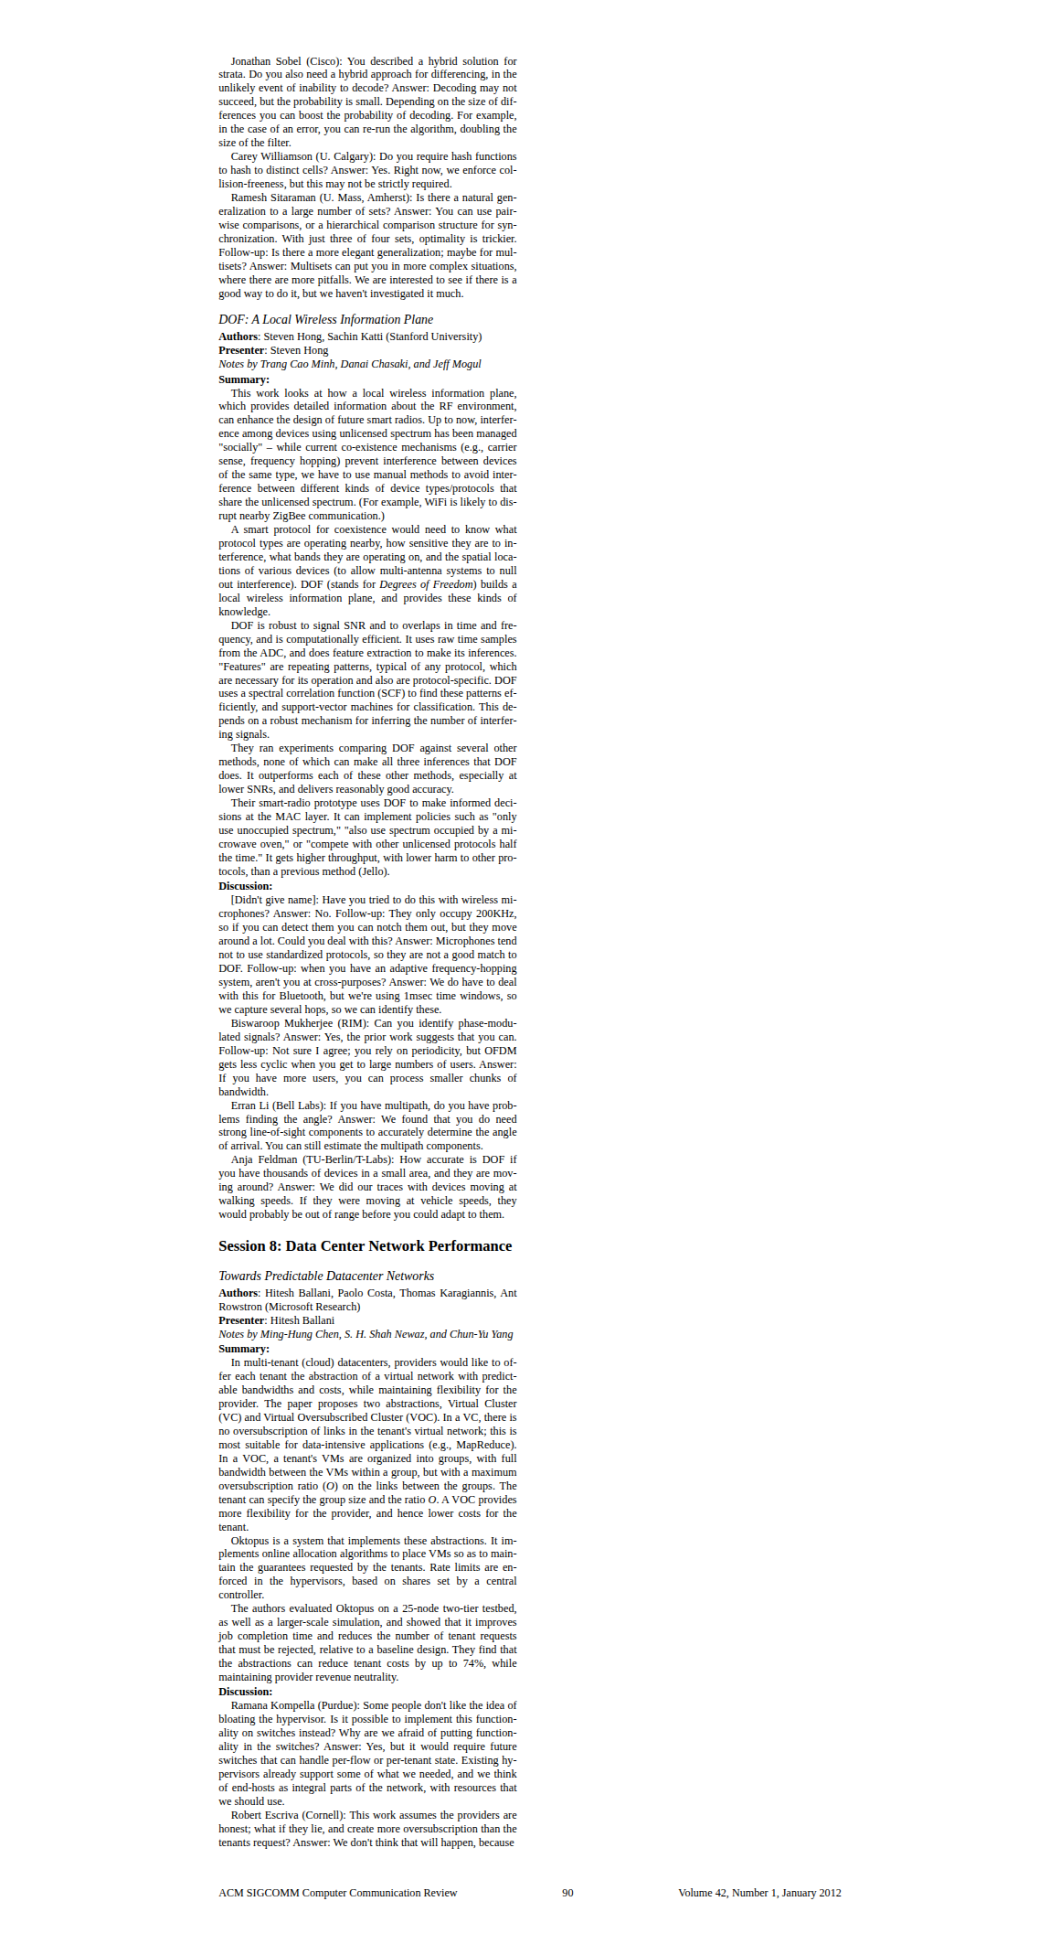Jonathan Sobel (Cisco): You described a hybrid solution for strata. Do you also need a hybrid approach for differencing, in the unlikely event of inability to decode? Answer: Decoding may not succeed, but the probability is small. Depending on the size of differences you can boost the probability of decoding. For example, in the case of an error, you can re-run the algorithm, doubling the size of the filter.
Carey Williamson (U. Calgary): Do you require hash functions to hash to distinct cells? Answer: Yes. Right now, we enforce collision-freeness, but this may not be strictly required.
Ramesh Sitaraman (U. Mass, Amherst): Is there a natural generalization to a large number of sets? Answer: You can use pairwise comparisons, or a hierarchical comparison structure for synchronization. With just three of four sets, optimality is trickier. Follow-up: Is there a more elegant generalization; maybe for multisets? Answer: Multisets can put you in more complex situations, where there are more pitfalls. We are interested to see if there is a good way to do it, but we haven't investigated it much.
DOF: A Local Wireless Information Plane
Authors: Steven Hong, Sachin Katti (Stanford University)
Presenter: Steven Hong
Notes by Trang Cao Minh, Danai Chasaki, and Jeff Mogul
Summary:
This work looks at how a local wireless information plane, which provides detailed information about the RF environment, can enhance the design of future smart radios. Up to now, interference among devices using unlicensed spectrum has been managed "socially" – while current co-existence mechanisms (e.g., carrier sense, frequency hopping) prevent interference between devices of the same type, we have to use manual methods to avoid interference between different kinds of device types/protocols that share the unlicensed spectrum. (For example, WiFi is likely to disrupt nearby ZigBee communication.)
A smart protocol for coexistence would need to know what protocol types are operating nearby, how sensitive they are to interference, what bands they are operating on, and the spatial locations of various devices (to allow multi-antenna systems to null out interference). DOF (stands for Degrees of Freedom) builds a local wireless information plane, and provides these kinds of knowledge.
DOF is robust to signal SNR and to overlaps in time and frequency, and is computationally efficient. It uses raw time samples from the ADC, and does feature extraction to make its inferences. "Features" are repeating patterns, typical of any protocol, which are necessary for its operation and also are protocol-specific. DOF uses a spectral correlation function (SCF) to find these patterns efficiently, and support-vector machines for classification. This depends on a robust mechanism for inferring the number of interfering signals.
They ran experiments comparing DOF against several other methods, none of which can make all three inferences that DOF does. It outperforms each of these other methods, especially at lower SNRs, and delivers reasonably good accuracy.
Their smart-radio prototype uses DOF to make informed decisions at the MAC layer. It can implement policies such as "only use unoccupied spectrum," "also use spectrum occupied by a microwave oven," or "compete with other unlicensed protocols half the time." It gets higher throughput, with lower harm to other protocols, than a previous method (Jello).
Discussion:
[Didn't give name]: Have you tried to do this with wireless microphones? Answer: No. Follow-up: They only occupy 200KHz, so if you can detect them you can notch them out, but they move around a lot. Could you deal with this? Answer: Microphones tend not to use standardized protocols, so they are not a good match to DOF. Follow-up: when you have an adaptive frequency-hopping system, aren't you at cross-purposes? Answer: We do have to deal with this for Bluetooth, but we're using 1msec time windows, so we capture several hops, so we can identify these.
Biswaroop Mukherjee (RIM): Can you identify phase-modulated signals? Answer: Yes, the prior work suggests that you can. Follow-up: Not sure I agree; you rely on periodicity, but OFDM gets less cyclic when you get to large numbers of users. Answer: If you have more users, you can process smaller chunks of bandwidth.
Erran Li (Bell Labs): If you have multipath, do you have problems finding the angle? Answer: We found that you do need strong line-of-sight components to accurately determine the angle of arrival. You can still estimate the multipath components.
Anja Feldman (TU-Berlin/T-Labs): How accurate is DOF if you have thousands of devices in a small area, and they are moving around? Answer: We did our traces with devices moving at walking speeds. If they were moving at vehicle speeds, they would probably be out of range before you could adapt to them.
Session 8: Data Center Network Performance
Towards Predictable Datacenter Networks
Authors: Hitesh Ballani, Paolo Costa, Thomas Karagiannis, Ant Rowstron (Microsoft Research)
Presenter: Hitesh Ballani
Notes by Ming-Hung Chen, S. H. Shah Newaz, and Chun-Yu Yang
Summary:
In multi-tenant (cloud) datacenters, providers would like to offer each tenant the abstraction of a virtual network with predictable bandwidths and costs, while maintaining flexibility for the provider. The paper proposes two abstractions, Virtual Cluster (VC) and Virtual Oversubscribed Cluster (VOC). In a VC, there is no oversubscription of links in the tenant's virtual network; this is most suitable for data-intensive applications (e.g., MapReduce). In a VOC, a tenant's VMs are organized into groups, with full bandwidth between the VMs within a group, but with a maximum oversubscription ratio (O) on the links between the groups. The tenant can specify the group size and the ratio O. A VOC provides more flexibility for the provider, and hence lower costs for the tenant.
Oktopus is a system that implements these abstractions. It implements online allocation algorithms to place VMs so as to maintain the guarantees requested by the tenants. Rate limits are enforced in the hypervisors, based on shares set by a central controller.
The authors evaluated Oktopus on a 25-node two-tier testbed, as well as a larger-scale simulation, and showed that it improves job completion time and reduces the number of tenant requests that must be rejected, relative to a baseline design. They find that the abstractions can reduce tenant costs by up to 74%, while maintaining provider revenue neutrality.
Discussion:
Ramana Kompella (Purdue): Some people don't like the idea of bloating the hypervisor. Is it possible to implement this functionality on switches instead? Why are we afraid of putting functionality in the switches? Answer: Yes, but it would require future switches that can handle per-flow or per-tenant state. Existing hypervisors already support some of what we needed, and we think of end-hosts as integral parts of the network, with resources that we should use.
Robert Escriva (Cornell): This work assumes the providers are honest; what if they lie, and create more oversubscription than the tenants request? Answer: We don't think that will happen, because
ACM SIGCOMM Computer Communication Review
90
Volume 42, Number 1, January 2012